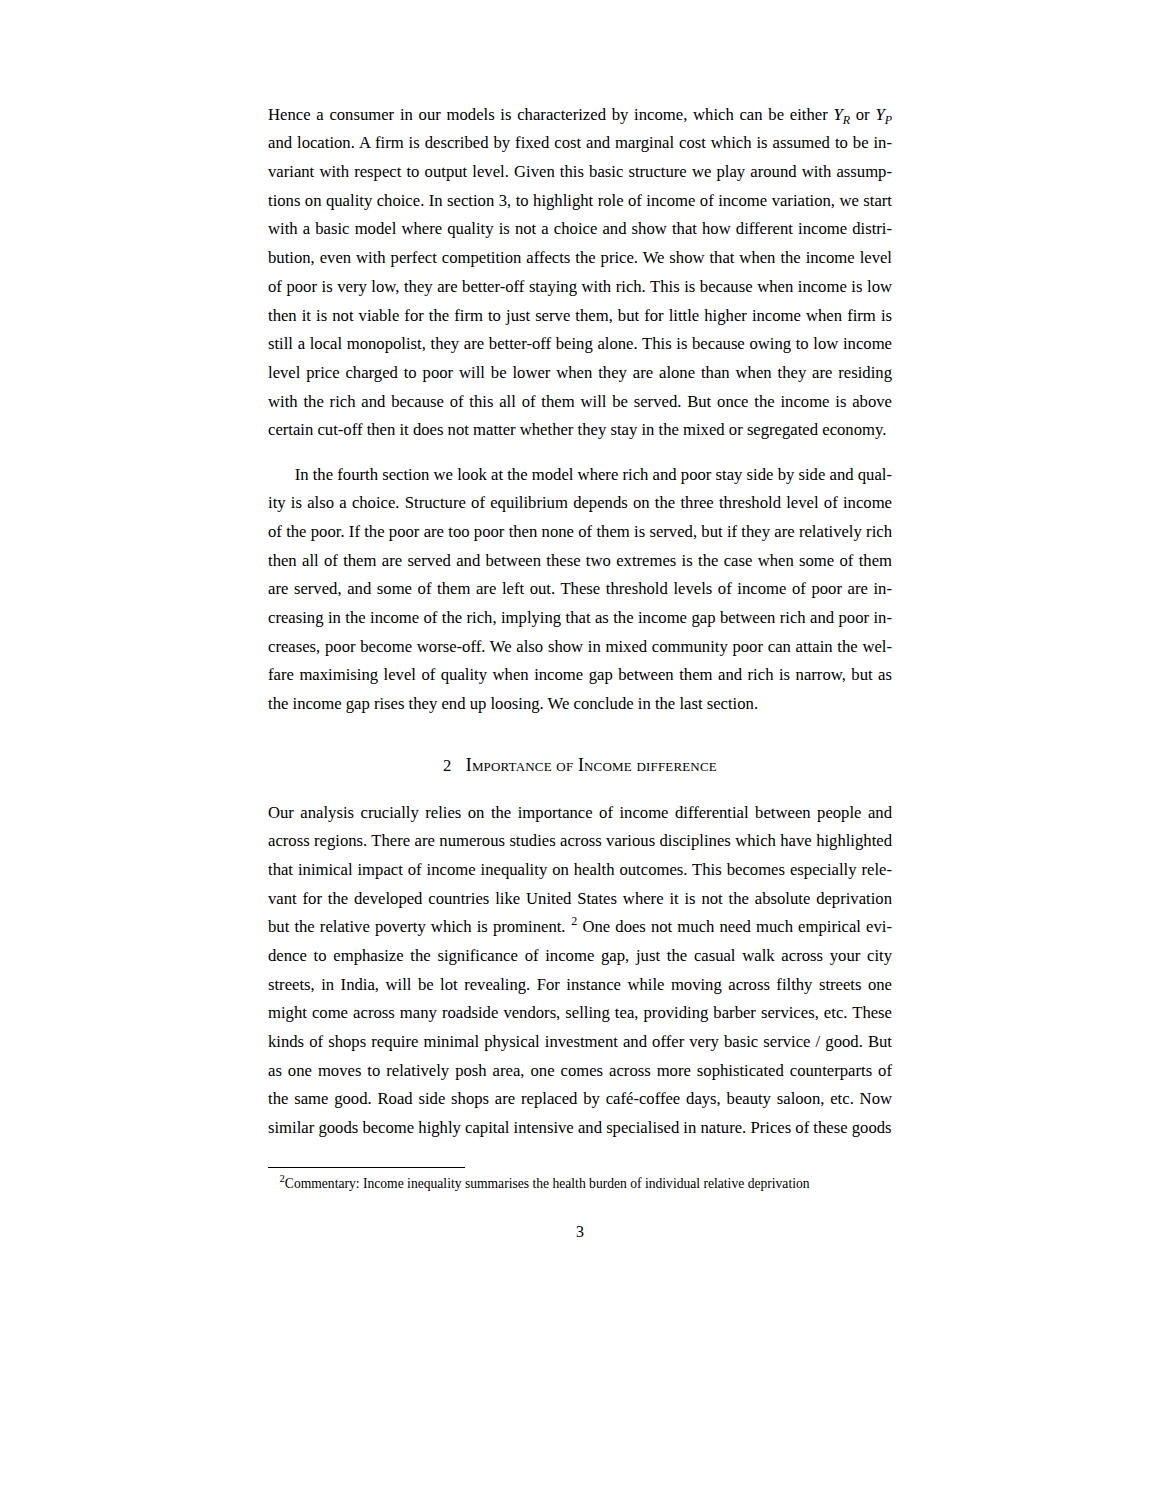Hence a consumer in our models is characterized by income, which can be either YR or YP and location. A firm is described by fixed cost and marginal cost which is assumed to be invariant with respect to output level. Given this basic structure we play around with assumptions on quality choice. In section 3, to highlight role of income of income variation, we start with a basic model where quality is not a choice and show that how different income distribution, even with perfect competition affects the price. We show that when the income level of poor is very low, they are better-off staying with rich. This is because when income is low then it is not viable for the firm to just serve them, but for little higher income when firm is still a local monopolist, they are better-off being alone. This is because owing to low income level price charged to poor will be lower when they are alone than when they are residing with the rich and because of this all of them will be served. But once the income is above certain cut-off then it does not matter whether they stay in the mixed or segregated economy.
In the fourth section we look at the model where rich and poor stay side by side and quality is also a choice. Structure of equilibrium depends on the three threshold level of income of the poor. If the poor are too poor then none of them is served, but if they are relatively rich then all of them are served and between these two extremes is the case when some of them are served, and some of them are left out. These threshold levels of income of poor are increasing in the income of the rich, implying that as the income gap between rich and poor increases, poor become worse-off. We also show in mixed community poor can attain the welfare maximising level of quality when income gap between them and rich is narrow, but as the income gap rises they end up loosing. We conclude in the last section.
2 Importance of Income difference
Our analysis crucially relies on the importance of income differential between people and across regions. There are numerous studies across various disciplines which have highlighted that inimical impact of income inequality on health outcomes. This becomes especially relevant for the developed countries like United States where it is not the absolute deprivation but the relative poverty which is prominent.2 One does not much need much empirical evidence to emphasize the significance of income gap, just the casual walk across your city streets, in India, will be lot revealing. For instance while moving across filthy streets one might come across many roadside vendors, selling tea, providing barber services, etc. These kinds of shops require minimal physical investment and offer very basic service / good. But as one moves to relatively posh area, one comes across more sophisticated counterparts of the same good. Road side shops are replaced by café-coffee days, beauty saloon, etc. Now similar goods become highly capital intensive and specialised in nature. Prices of these goods
2Commentary: Income inequality summarises the health burden of individual relative deprivation
3